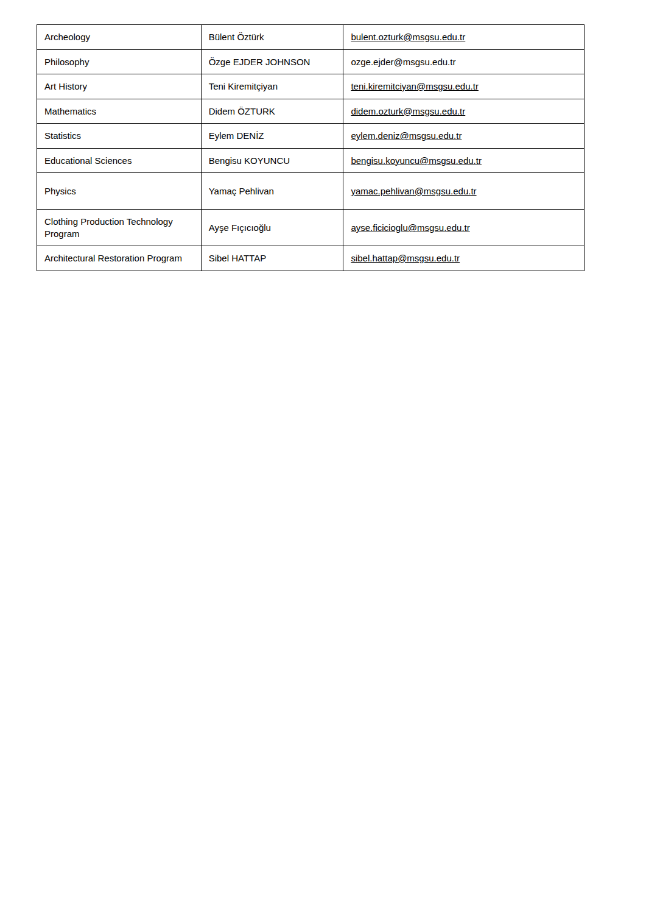| Archeology | Bülent Öztürk | bulent.ozturk@msgsu.edu.tr |
| Philosophy | Özge EJDER JOHNSON | ozge.ejder@msgsu.edu.tr |
| Art History | Teni Kiremitçiyan | teni.kiremitciyan@msgsu.edu.tr |
| Mathematics | Didem ÖZTURK | didem.ozturk@msgsu.edu.tr |
| Statistics | Eylem DENİZ | eylem.deniz@msgsu.edu.tr |
| Educational Sciences | Bengisu KOYUNCU | bengisu.koyuncu@msgsu.edu.tr |
| Physics | Yamaç Pehlivan | yamac.pehlivan@msgsu.edu.tr |
| Clothing Production Technology Program | Ayşe Fıçıcıoğlu | ayse.ficicioglu@msgsu.edu.tr |
| Architectural Restoration Program | Sibel HATTAP | sibel.hattap@msgsu.edu.tr |